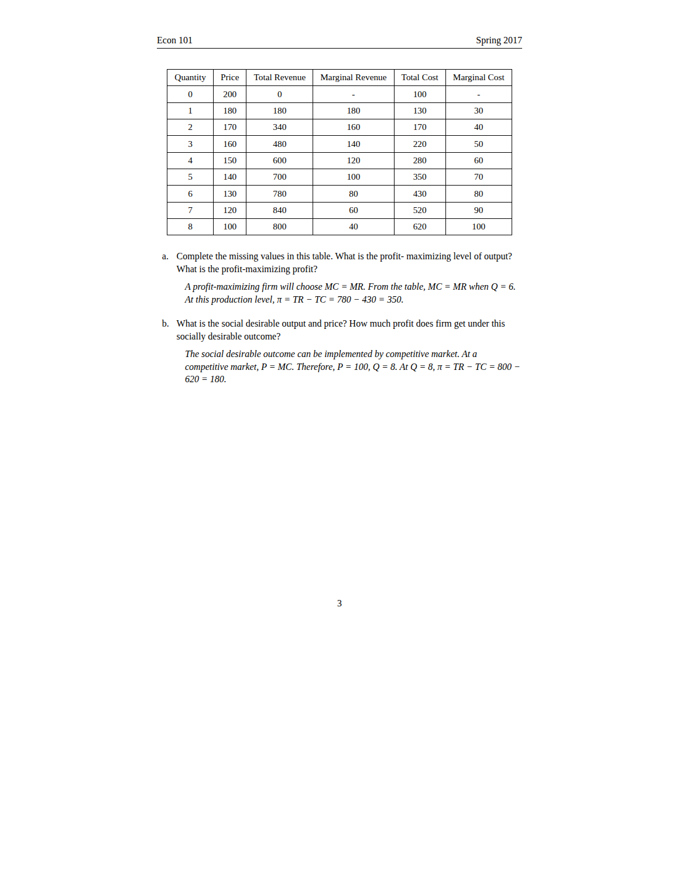Econ 101
Spring 2017
| Quantity | Price | Total Revenue | Marginal Revenue | Total Cost | Marginal Cost |
| --- | --- | --- | --- | --- | --- |
| 0 | 200 | 0 | - | 100 | - |
| 1 | 180 | 180 | 180 | 130 | 30 |
| 2 | 170 | 340 | 160 | 170 | 40 |
| 3 | 160 | 480 | 140 | 220 | 50 |
| 4 | 150 | 600 | 120 | 280 | 60 |
| 5 | 140 | 700 | 100 | 350 | 70 |
| 6 | 130 | 780 | 80 | 430 | 80 |
| 7 | 120 | 840 | 60 | 520 | 90 |
| 8 | 100 | 800 | 40 | 620 | 100 |
Complete the missing values in this table. What is the profit- maximizing level of output? What is the profit-maximizing profit?
A profit-maximizing firm will choose MC = MR. From the table, MC = MR when Q = 6. At this production level, π = TR − TC = 780 − 430 = 350.
What is the social desirable output and price? How much profit does firm get under this socially desirable outcome?
The social desirable outcome can be implemented by competitive market. At a competitive market, P = MC. Therefore, P = 100, Q = 8. At Q = 8, π = TR − TC = 800 − 620 = 180.
3